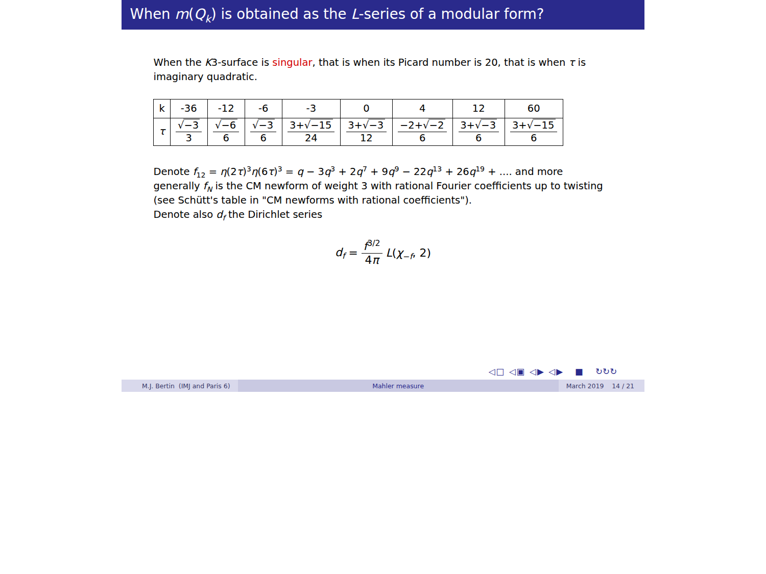When m(Qk) is obtained as the L-series of a modular form?
When the K3-surface is singular, that is when its Picard number is 20, that is when τ is imaginary quadratic.
| k | -36 | -12 | -6 | -3 | 0 | 4 | 12 | 60 |
| τ | √ −3 3 | √ −6 6 | √ −3 6 | 3+ √ −15 24 | 3+ √ −3 12 | −2+ √ −2 6 | 3+ √ −3 6 | 3+ √ −15 6 |
Denote f12 = η(2τ)3η(6τ)3 = q − 3q3 + 2q7 + 9q9 − 22q13 + 26q19 + .... and more generally fN is the CM newform of weight 3 with rational Fourier coefficients up to twisting (see Schütt's table in "CM newforms with rational coefficients").
Denote also df the Dirichlet series
df = f3/2 4π L(χ−f, 2)
◁□ ◁▣ ◁▶ ◁▶ ■ ↻↻↻
M.J. Bertin (IMJ and Paris 6)
Mahler measure
March 2019 14 / 21